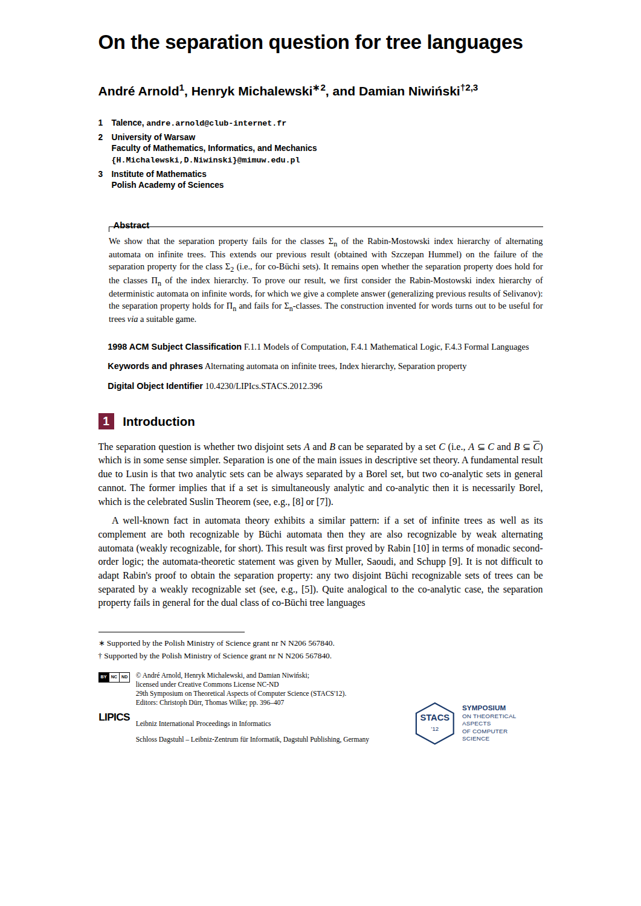On the separation question for tree languages
André Arnold1, Henryk Michalewski∗2, and Damian Niwiński†2,3
1
Talence, andre.arnold@club-internet.fr
2
University of Warsaw Faculty of Mathematics, Informatics, and Mechanics {H.Michalewski,D.Niwinski}@mimuw.edu.pl
3
Institute of Mathematics Polish Academy of Sciences
Abstract
We show that the separation property fails for the classes Σn of the Rabin-Mostowski index hierarchy of alternating automata on infinite trees. This extends our previous result (obtained with Szczepan Hummel) on the failure of the separation property for the class Σ2 (i.e., for co-Büchi sets). It remains open whether the separation property does hold for the classes Πn of the index hierarchy. To prove our result, we first consider the Rabin-Mostowski index hierarchy of deterministic automata on infinite words, for which we give a complete answer (generalizing previous results of Selivanov): the separation property holds for Πn and fails for Σn-classes. The construction invented for words turns out to be useful for trees via a suitable game.
1998 ACM Subject Classification F.1.1 Models of Computation, F.4.1 Mathematical Logic, F.4.3 Formal Languages
Keywords and phrases Alternating automata on infinite trees, Index hierarchy, Separation property
Digital Object Identifier 10.4230/LIPIcs.STACS.2012.396
1 Introduction
The separation question is whether two disjoint sets A and B can be separated by a set C (i.e., A ⊆ C and B ⊆ C) which is in some sense simpler. Separation is one of the main issues in descriptive set theory. A fundamental result due to Lusin is that two analytic sets can be always separated by a Borel set, but two co-analytic sets in general cannot. The former implies that if a set is simultaneously analytic and co-analytic then it is necessarily Borel, which is the celebrated Suslin Theorem (see, e.g., [8] or [7]).
A well-known fact in automata theory exhibits a similar pattern: if a set of infinite trees as well as its complement are both recognizable by Büchi automata then they are also recognizable by weak alternating automata (weakly recognizable, for short). This result was first proved by Rabin [10] in terms of monadic second-order logic; the automata-theoretic statement was given by Muller, Saoudi, and Schupp [9]. It is not difficult to adapt Rabin's proof to obtain the separation property: any two disjoint Büchi recognizable sets of trees can be separated by a weakly recognizable set (see, e.g., [5]). Quite analogical to the co-analytic case, the separation property fails in general for the dual class of co-Büchi tree languages
∗ Supported by the Polish Ministry of Science grant nr N N206 567840.
† Supported by the Polish Ministry of Science grant nr N N206 567840.
BY NC ND
© André Arnold, Henryk Michalewski, and Damian Niwiński;
licensed under Creative Commons License NC-ND
29th Symposium on Theoretical Aspects of Computer Science (STACS'12).
Editors: Christoph Dürr, Thomas Wilke; pp. 396–407
LIPICS
Leibniz International Proceedings in Informatics
Schloss Dagstuhl – Leibniz-Zentrum für Informatik, Dagstuhl Publishing, Germany
STACS '12
SYMPOSIUM
ON THEORETICAL
ASPECTS
OF COMPUTER
SCIENCE